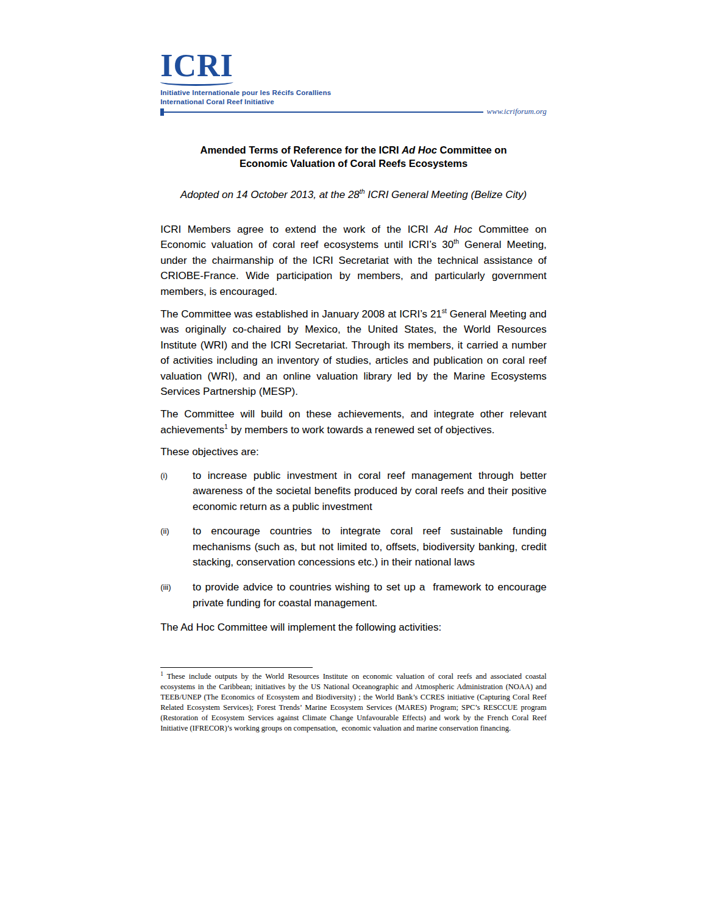ICRI
Initiative Internationale pour les Récifs Coralliens
International Coral Reef Initiative
www.icriforum.org
Amended Terms of Reference for the ICRI Ad Hoc Committee on
Economic Valuation of Coral Reefs Ecosystems
Adopted on 14 October 2013, at the 28th ICRI General Meeting (Belize City)
ICRI Members agree to extend the work of the ICRI Ad Hoc Committee on Economic valuation of coral reef ecosystems until ICRI’s 30th General Meeting, under the chairmanship of the ICRI Secretariat with the technical assistance of CRIOBE-France. Wide participation by members, and particularly government members, is encouraged.
The Committee was established in January 2008 at ICRI’s 21st General Meeting and was originally co-chaired by Mexico, the United States, the World Resources Institute (WRI) and the ICRI Secretariat. Through its members, it carried a number of activities including an inventory of studies, articles and publication on coral reef valuation (WRI), and an online valuation library led by the Marine Ecosystems Services Partnership (MESP).
The Committee will build on these achievements, and integrate other relevant achievements1 by members to work towards a renewed set of objectives.
These objectives are:
(i) to increase public investment in coral reef management through better awareness of the societal benefits produced by coral reefs and their positive economic return as a public investment
(ii) to encourage countries to integrate coral reef sustainable funding mechanisms (such as, but not limited to, offsets, biodiversity banking, credit stacking, conservation concessions etc.) in their national laws
(iii) to provide advice to countries wishing to set up a framework to encourage private funding for coastal management.
The Ad Hoc Committee will implement the following activities:
1 These include outputs by the World Resources Institute on economic valuation of coral reefs and associated coastal ecosystems in the Caribbean; initiatives by the US National Oceanographic and Atmospheric Administration (NOAA) and TEEB/UNEP (The Economics of Ecosystem and Biodiversity) ; the World Bank’s CCRES initiative (Capturing Coral Reef Related Ecosystem Services); Forest Trends’ Marine Ecosystem Services (MARES) Program; SPC’s RESCCUE program (Restoration of Ecosystem Services against Climate Change Unfavourable Effects) and work by the French Coral Reef Initiative (IFRECOR)’s working groups on compensation, economic valuation and marine conservation financing.